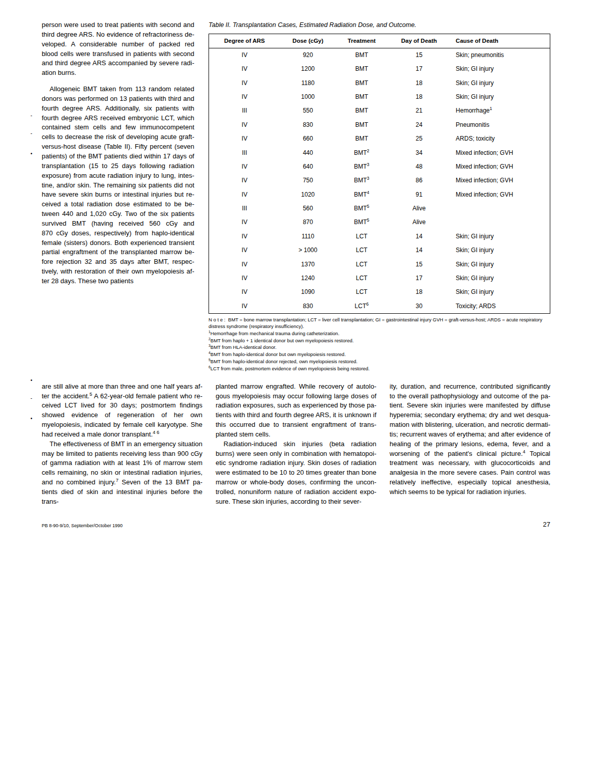- - • • - •
person were used to treat patients with second and third degree ARS. No evidence of refractoriness developed. A considerable number of packed red blood cells were transfused in patients with second and third degree ARS accompanied by severe radiation burns.
Allogeneic BMT taken from 113 random related donors was performed on 13 patients with third and fourth degree ARS. Additionally, six patients with fourth degree ARS received embryonic LCT, which contained stem cells and few immunocompetent cells to decrease the risk of developing acute graft-versus-host disease (Table II). Fifty percent (seven patients) of the BMT patients died within 17 days of transplantation (15 to 25 days following radiation exposure) from acute radiation injury to lung, intestine, and/or skin. The remaining six patients did not have severe skin burns or intestinal injuries but received a total radiation dose estimated to be between 440 and 1,020 cGy. Two of the six patients survived BMT (having received 560 cGy and 870 cGy doses, respectively) from haplo-identical female (sisters) donors. Both experienced transient partial engraftment of the transplanted marrow before rejection 32 and 35 days after BMT, respectively, with restoration of their own myelopoiesis after 28 days. These two patients
Table II. Transplantation Cases, Estimated Radiation Dose, and Outcome.
| Degree of ARS | Dose (cGy) | Treatment | Day of Death | Cause of Death |
| --- | --- | --- | --- | --- |
| IV | 920 | BMT | 15 | Skin; pneumonitis |
| IV | 1200 | BMT | 17 | Skin; GI injury |
| IV | 1180 | BMT | 18 | Skin; GI injury |
| IV | 1000 | BMT | 18 | Skin; GI injury |
| III | 550 | BMT | 21 | Hemorrhage 1 |
| IV | 830 | BMT | 24 | Pneumonitis |
| IV | 660 | BMT | 25 | ARDS; toxicity |
| III | 440 | BMT 2 | 34 | Mixed infection; GVH |
| IV | 640 | BMT 3 | 48 | Mixed infection; GVH |
| IV | 750 | BMT 3 | 86 | Mixed infection; GVH |
| IV | 1020 | BMT 4 | 91 | Mixed infection; GVH |
| III | 560 | BMT 5 | Alive | |
| IV | 870 | BMT 5 | Alive | |
| IV | 1110 | LCT | 14 | Skin; GI injury |
| IV | > 1000 | LCT | 14 | Skin; GI injury |
| IV | 1370 | LCT | 15 | Skin; GI injury |
| IV | 1240 | LCT | 17 | Skin; GI injury |
| IV | 1090 | LCT | 18 | Skin; GI injury |
| IV | 830 | LCT 6 | 30 | Toxicity; ARDS |
N o t e : BMT = bone marrow transplantation; LCT = liver cell transplantation; GI = gastrointestinal injury GVH = graft-versus-host; ARDS = acute respiratory distress syndrome (respiratory insufficiency).
1Hemorrhage from mechanical trauma during catheterization.
2BMT from haplo + 1 identical donor but own myelopoiesis restored.
3BMT from HLA-identical donor.
4BMT from haplo-identical donor but own myelopoiesis restored.
5BMT from haplo-identical donor rejected, own myelopoiesis restored.
6LCT from male, postmortem evidence of own myelopoiesis being restored.
are still alive at more than three and one half years after the accident.5 A 62-year-old female patient who received LCT lived for 30 days; postmortem findings showed evidence of regeneration of her own myelopoiesis, indicated by female cell karyotype. She had received a male donor transplant.4 6
The effectiveness of BMT in an emergency situation may be limited to patients receiving less than 900 cGy of gamma radiation with at least 1% of marrow stem cells remaining, no skin or intestinal radiation injuries, and no combined injury.7 Seven of the 13 BMT patients died of skin and intestinal injuries before the trans-
planted marrow engrafted. While recovery of autologous myelopoiesis may occur following large doses of radiation exposures, such as experienced by those patients with third and fourth degree ARS, it is unknown if this occurred due to transient engraftment of transplanted stem cells.
Radiation-induced skin injuries (beta radiation burns) were seen only in combination with hematopoietic syndrome radiation injury. Skin doses of radiation were estimated to be 10 to 20 times greater than bone marrow or whole-body doses, confirming the uncontrolled, nonuniform nature of radiation accident exposure. These skin injuries, according to their sever-
ity, duration, and recurrence, contributed significantly to the overall pathophysiology and outcome of the patient. Severe skin injuries were manifested by diffuse hyperemia; secondary erythema; dry and wet desquamation with blistering, ulceration, and necrotic dermatitis; recurrent waves of erythema; and after evidence of healing of the primary lesions, edema, fever, and a worsening of the patient's clinical picture.4 Topical treatment was necessary, with glucocorticoids and analgesia in the more severe cases. Pain control was relatively ineffective, especially topical anesthesia, which seems to be typical for radiation injuries.
PB 8-90-9/10, September/October 1990
27